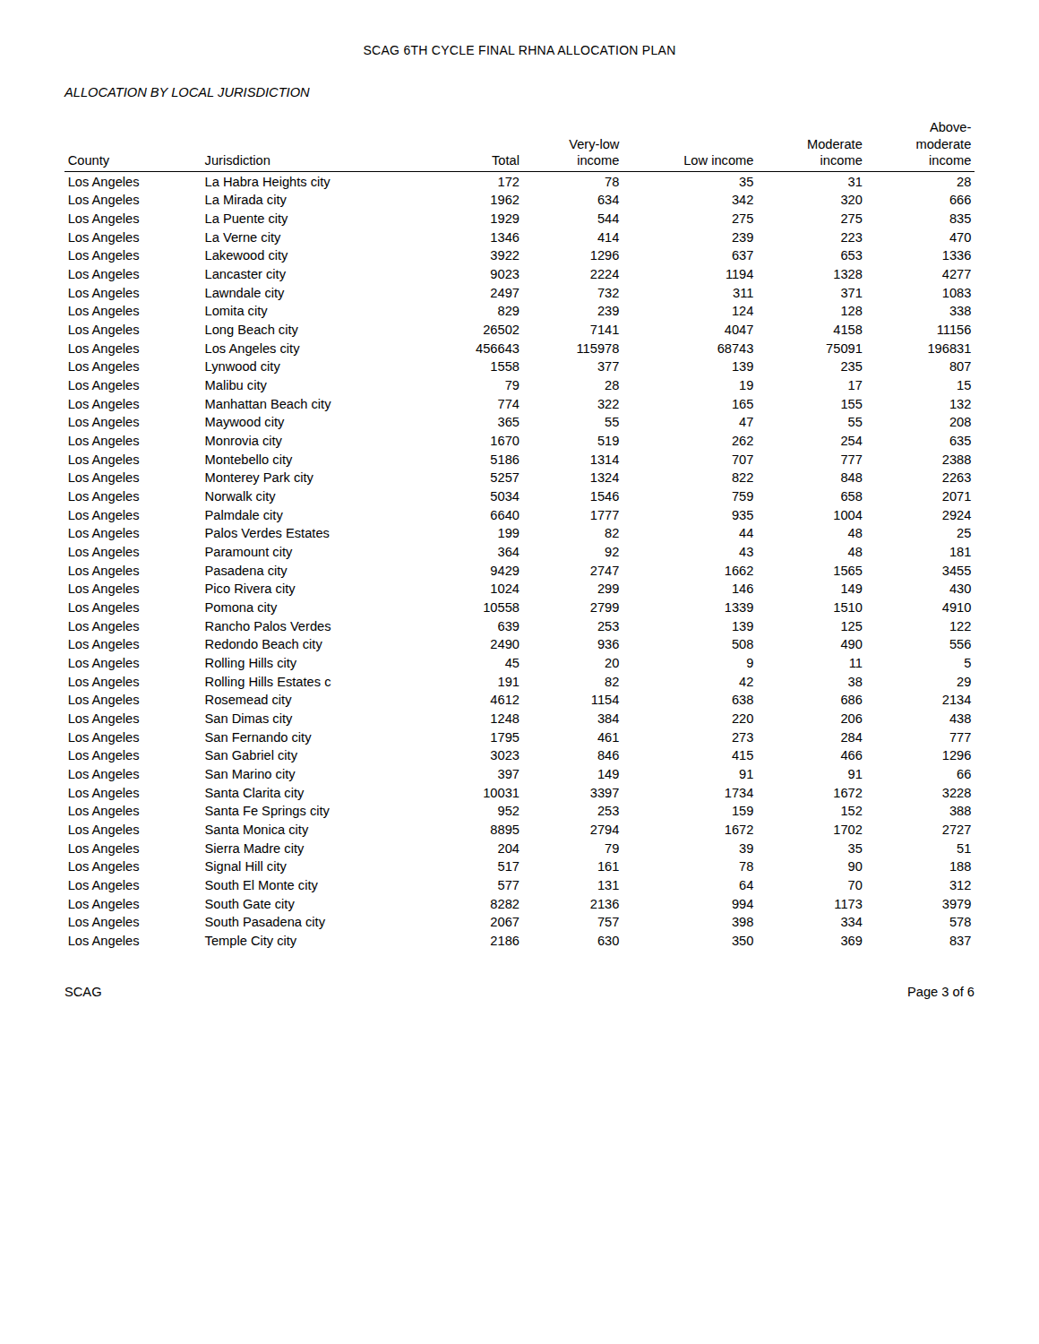SCAG 6TH CYCLE FINAL RHNA ALLOCATION PLAN
ALLOCATION BY LOCAL JURISDICTION
| | | | | | | Above- |
| --- | --- | --- | --- | --- | --- | --- |
| | | | Very-low | | Moderate | moderate |
| County | Jurisdiction | Total | income | Low income | income | income |
| Los Angeles | La Habra Heights city | 172 | 78 | 35 | 31 | 28 |
| Los Angeles | La Mirada city | 1962 | 634 | 342 | 320 | 666 |
| Los Angeles | La Puente city | 1929 | 544 | 275 | 275 | 835 |
| Los Angeles | La Verne city | 1346 | 414 | 239 | 223 | 470 |
| Los Angeles | Lakewood city | 3922 | 1296 | 637 | 653 | 1336 |
| Los Angeles | Lancaster city | 9023 | 2224 | 1194 | 1328 | 4277 |
| Los Angeles | Lawndale city | 2497 | 732 | 311 | 371 | 1083 |
| Los Angeles | Lomita city | 829 | 239 | 124 | 128 | 338 |
| Los Angeles | Long Beach city | 26502 | 7141 | 4047 | 4158 | 11156 |
| Los Angeles | Los Angeles city | 456643 | 115978 | 68743 | 75091 | 196831 |
| Los Angeles | Lynwood city | 1558 | 377 | 139 | 235 | 807 |
| Los Angeles | Malibu city | 79 | 28 | 19 | 17 | 15 |
| Los Angeles | Manhattan Beach city | 774 | 322 | 165 | 155 | 132 |
| Los Angeles | Maywood city | 365 | 55 | 47 | 55 | 208 |
| Los Angeles | Monrovia city | 1670 | 519 | 262 | 254 | 635 |
| Los Angeles | Montebello city | 5186 | 1314 | 707 | 777 | 2388 |
| Los Angeles | Monterey Park city | 5257 | 1324 | 822 | 848 | 2263 |
| Los Angeles | Norwalk city | 5034 | 1546 | 759 | 658 | 2071 |
| Los Angeles | Palmdale city | 6640 | 1777 | 935 | 1004 | 2924 |
| Los Angeles | Palos Verdes Estates | 199 | 82 | 44 | 48 | 25 |
| Los Angeles | Paramount city | 364 | 92 | 43 | 48 | 181 |
| Los Angeles | Pasadena city | 9429 | 2747 | 1662 | 1565 | 3455 |
| Los Angeles | Pico Rivera city | 1024 | 299 | 146 | 149 | 430 |
| Los Angeles | Pomona city | 10558 | 2799 | 1339 | 1510 | 4910 |
| Los Angeles | Rancho Palos Verdes | 639 | 253 | 139 | 125 | 122 |
| Los Angeles | Redondo Beach city | 2490 | 936 | 508 | 490 | 556 |
| Los Angeles | Rolling Hills city | 45 | 20 | 9 | 11 | 5 |
| Los Angeles | Rolling Hills Estates c | 191 | 82 | 42 | 38 | 29 |
| Los Angeles | Rosemead city | 4612 | 1154 | 638 | 686 | 2134 |
| Los Angeles | San Dimas city | 1248 | 384 | 220 | 206 | 438 |
| Los Angeles | San Fernando city | 1795 | 461 | 273 | 284 | 777 |
| Los Angeles | San Gabriel city | 3023 | 846 | 415 | 466 | 1296 |
| Los Angeles | San Marino city | 397 | 149 | 91 | 91 | 66 |
| Los Angeles | Santa Clarita city | 10031 | 3397 | 1734 | 1672 | 3228 |
| Los Angeles | Santa Fe Springs city | 952 | 253 | 159 | 152 | 388 |
| Los Angeles | Santa Monica city | 8895 | 2794 | 1672 | 1702 | 2727 |
| Los Angeles | Sierra Madre city | 204 | 79 | 39 | 35 | 51 |
| Los Angeles | Signal Hill city | 517 | 161 | 78 | 90 | 188 |
| Los Angeles | South El Monte city | 577 | 131 | 64 | 70 | 312 |
| Los Angeles | South Gate city | 8282 | 2136 | 994 | 1173 | 3979 |
| Los Angeles | South Pasadena city | 2067 | 757 | 398 | 334 | 578 |
| Los Angeles | Temple City city | 2186 | 630 | 350 | 369 | 837 |
SCAG
Page 3 of 6